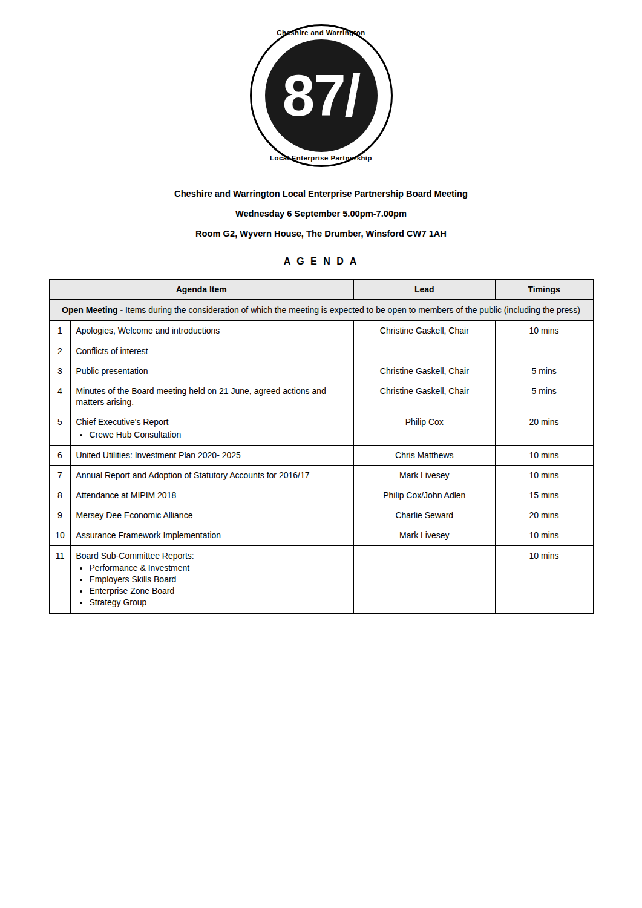Cheshire and Warrington
87/
Local Enterprise Partnership
Cheshire and Warrington Local Enterprise Partnership Board Meeting
Wednesday 6 September 5.00pm-7.00pm
Room G2, Wyvern House, The Drumber, Winsford CW7 1AH
A G E N D A
| Agenda Item | Lead | Timings |
| --- | --- | --- |
| Open Meeting - Items during the consideration of which the meeting is expected to be open to members of the public (including the press) |
| 1 | Apologies, Welcome and introductions | Christine Gaskell, Chair | 10 mins |
| 2 | Conflicts of interest | | |
| 3 | Public presentation | Christine Gaskell, Chair | 5 mins |
| 4 | Minutes of the Board meeting held on 21 June, agreed actions and matters arising. | Christine Gaskell, Chair | 5 mins |
| 5 | Chief Executive's Report Crewe Hub Consultation | Philip Cox | 20 mins |
| 6 | United Utilities: Investment Plan 2020- 2025 | Chris Matthews | 10 mins |
| 7 | Annual Report and Adoption of Statutory Accounts for 2016/17 | Mark Livesey | 10 mins |
| 8 | Attendance at MIPIM 2018 | Philip Cox/John Adlen | 15 mins |
| 9 | Mersey Dee Economic Alliance | Charlie Seward | 20 mins |
| 10 | Assurance Framework Implementation | Mark Livesey | 10 mins |
| 11 | Board Sub-Committee Reports: Performance & Investment Employers Skills Board Enterprise Zone Board Strategy Group | | 10 mins |